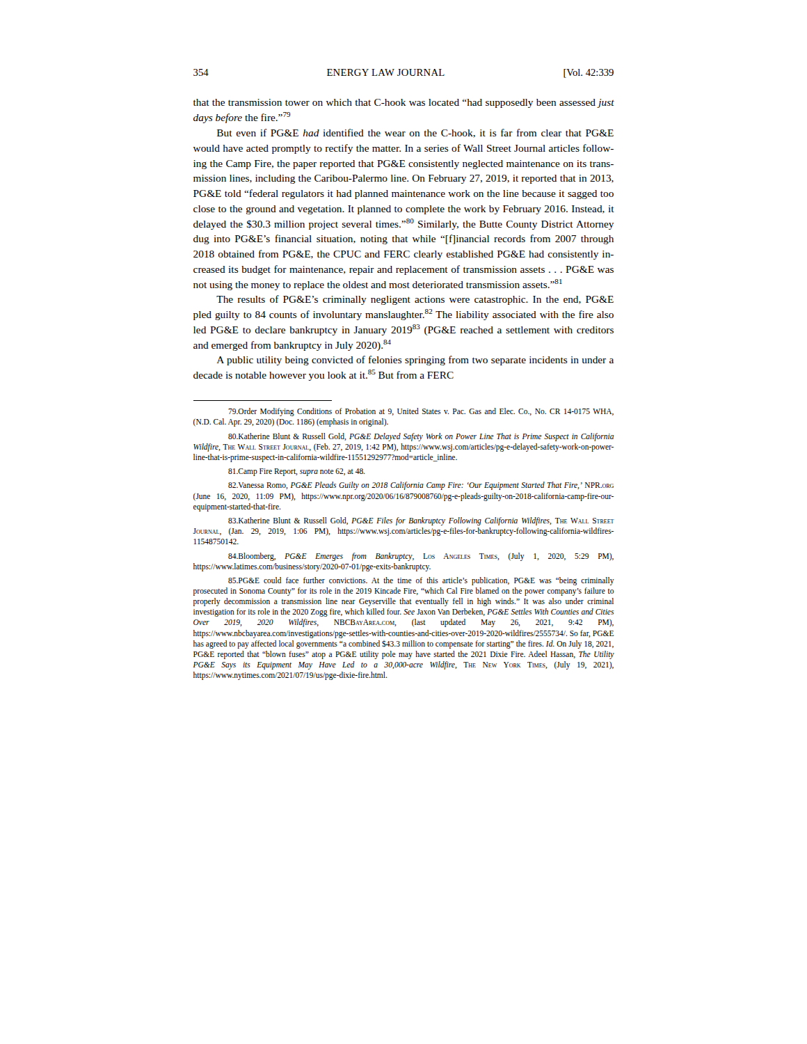354 ENERGY LAW JOURNAL [Vol. 42:339
that the transmission tower on which that C-hook was located “had supposedly been assessed just days before the fire.”79
But even if PG&E had identified the wear on the C-hook, it is far from clear that PG&E would have acted promptly to rectify the matter. In a series of Wall Street Journal articles following the Camp Fire, the paper reported that PG&E consistently neglected maintenance on its transmission lines, including the Caribou-Palermo line. On February 27, 2019, it reported that in 2013, PG&E told “federal regulators it had planned maintenance work on the line because it sagged too close to the ground and vegetation. It planned to complete the work by February 2016. Instead, it delayed the $30.3 million project several times.”80 Similarly, the Butte County District Attorney dug into PG&E’s financial situation, noting that while “[f]inancial records from 2007 through 2018 obtained from PG&E, the CPUC and FERC clearly established PG&E had consistently increased its budget for maintenance, repair and replacement of transmission assets . . . PG&E was not using the money to replace the oldest and most deteriorated transmission assets.”81
The results of PG&E’s criminally negligent actions were catastrophic. In the end, PG&E pled guilty to 84 counts of involuntary manslaughter.82 The liability associated with the fire also led PG&E to declare bankruptcy in January 201983 (PG&E reached a settlement with creditors and emerged from bankruptcy in July 2020).84
A public utility being convicted of felonies springing from two separate incidents in under a decade is notable however you look at it.85 But from a FERC
79. Order Modifying Conditions of Probation at 9, United States v. Pac. Gas and Elec. Co., No. CR 14-0175 WHA, (N.D. Cal. Apr. 29, 2020) (Doc. 1186) (emphasis in original).
80. Katherine Blunt & Russell Gold, PG&E Delayed Safety Work on Power Line That is Prime Suspect in California Wildfire, The Wall Street Journal, (Feb. 27, 2019, 1:42 PM), https://www.wsj.com/articles/pg-e-delayed-safety-work-on-power-line-that-is-prime-suspect-in-california-wildfire-11551292977?mod=article_inline.
81. Camp Fire Report, supra note 62, at 48.
82. Vanessa Romo, PG&E Pleads Guilty on 2018 California Camp Fire: ‘Our Equipment Started That Fire,’ NPR.org (June 16, 2020, 11:09 PM), https://www.npr.org/2020/06/16/879008760/pg-e-pleads-guilty-on-2018-california-camp-fire-our-equipment-started-that-fire.
83. Katherine Blunt & Russell Gold, PG&E Files for Bankruptcy Following California Wildfires, The Wall Street Journal, (Jan. 29, 2019, 1:06 PM), https://www.wsj.com/articles/pg-e-files-for-bankruptcy-following-california-wildfires-11548750142.
84. Bloomberg, PG&E Emerges from Bankruptcy, Los Angeles Times, (July 1, 2020, 5:29 PM), https://www.latimes.com/business/story/2020-07-01/pge-exits-bankruptcy.
85. PG&E could face further convictions. At the time of this article’s publication, PG&E was “being criminally prosecuted in Sonoma County” for its role in the 2019 Kincade Fire, “which Cal Fire blamed on the power company’s failure to properly decommission a transmission line near Geyserville that eventually fell in high winds.” It was also under criminal investigation for its role in the 2020 Zogg fire, which killed four. See Jaxon Van Derbeken, PG&E Settles With Counties and Cities Over 2019, 2020 Wildfires, NBCBayArea.com, (last updated May 26, 2021, 9:42 PM), https://www.nbcbayarea.com/investigations/pge-settles-with-counties-and-cities-over-2019-2020-wildfires/2555734/. So far, PG&E has agreed to pay affected local governments “a combined $43.3 million to compensate for starting” the fires. Id. On July 18, 2021, PG&E reported that “blown fuses” atop a PG&E utility pole may have started the 2021 Dixie Fire. Adeel Hassan, The Utility PG&E Says its Equipment May Have Led to a 30,000-acre Wildfire, The New York Times, (July 19, 2021), https://www.nytimes.com/2021/07/19/us/pge-dixie-fire.html.